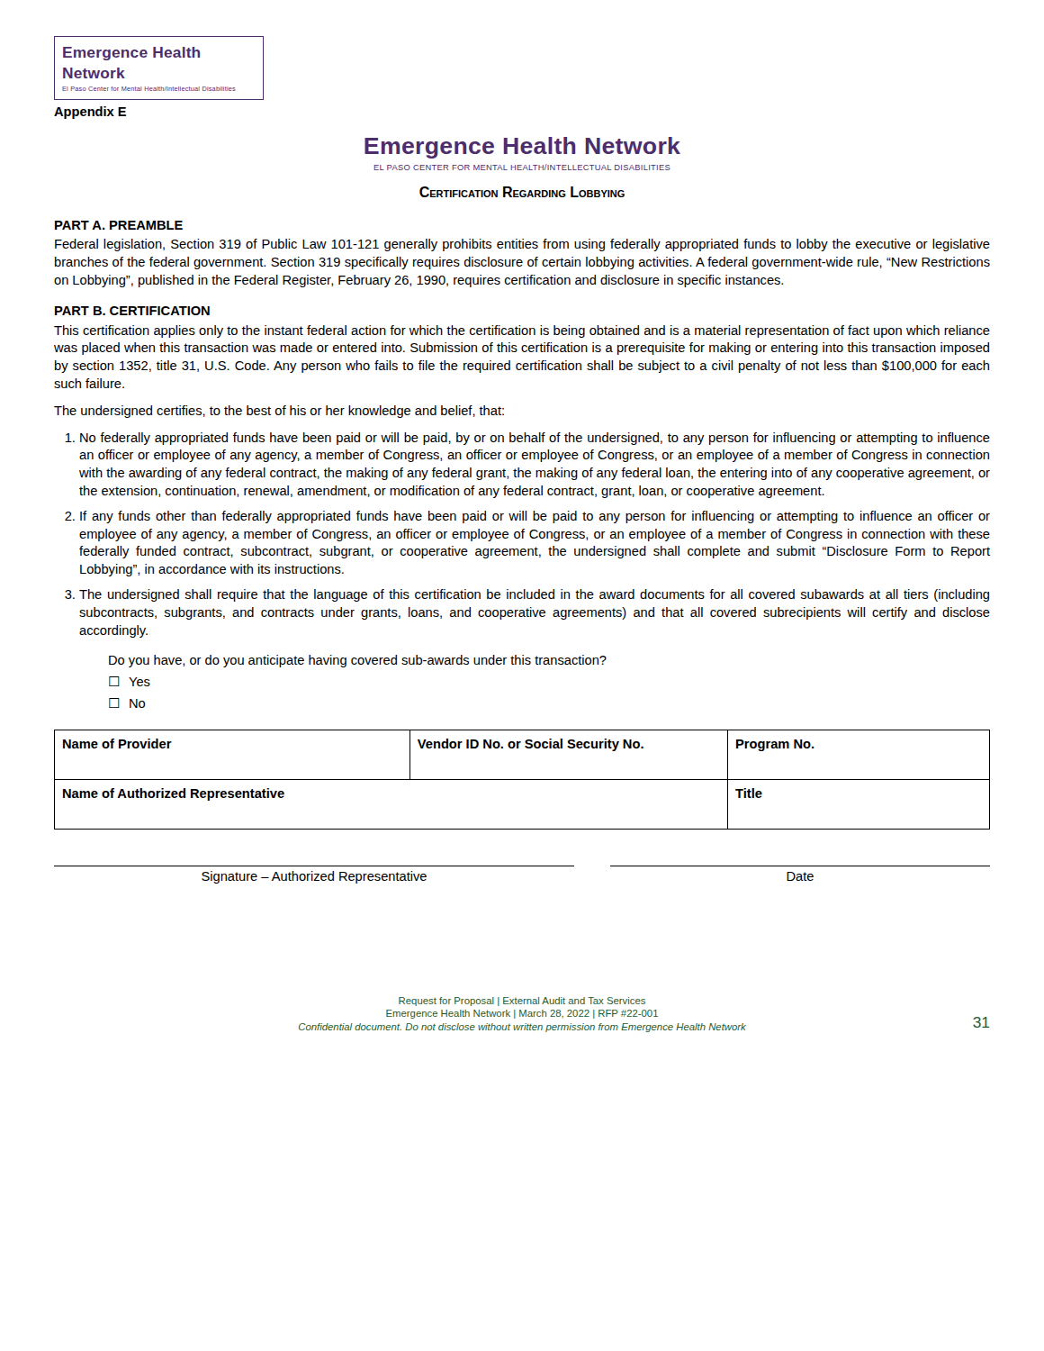Emergence Health Network
El Paso Center for Mental Health/Intellectual Disabilities
Appendix E
Emergence Health Network
EL PASO CENTER FOR MENTAL HEALTH/INTELLECTUAL DISABILITIES
Certification Regarding Lobbying
PART A. PREAMBLE
Federal legislation, Section 319 of Public Law 101-121 generally prohibits entities from using federally appropriated funds to lobby the executive or legislative branches of the federal government. Section 319 specifically requires disclosure of certain lobbying activities. A federal government-wide rule, “New Restrictions on Lobbying”, published in the Federal Register, February 26, 1990, requires certification and disclosure in specific instances.
PART B. CERTIFICATION
This certification applies only to the instant federal action for which the certification is being obtained and is a material representation of fact upon which reliance was placed when this transaction was made or entered into. Submission of this certification is a prerequisite for making or entering into this transaction imposed by section 1352, title 31, U.S. Code. Any person who fails to file the required certification shall be subject to a civil penalty of not less than $100,000 for each such failure.
The undersigned certifies, to the best of his or her knowledge and belief, that:
No federally appropriated funds have been paid or will be paid, by or on behalf of the undersigned, to any person for influencing or attempting to influence an officer or employee of any agency, a member of Congress, an officer or employee of Congress, or an employee of a member of Congress in connection with the awarding of any federal contract, the making of any federal grant, the making of any federal loan, the entering into of any cooperative agreement, or the extension, continuation, renewal, amendment, or modification of any federal contract, grant, loan, or cooperative agreement.
If any funds other than federally appropriated funds have been paid or will be paid to any person for influencing or attempting to influence an officer or employee of any agency, a member of Congress, an officer or employee of Congress, or an employee of a member of Congress in connection with these federally funded contract, subcontract, subgrant, or cooperative agreement, the undersigned shall complete and submit “Disclosure Form to Report Lobbying”, in accordance with its instructions.
The undersigned shall require that the language of this certification be included in the award documents for all covered subawards at all tiers (including subcontracts, subgrants, and contracts under grants, loans, and cooperative agreements) and that all covered subrecipients will certify and disclose accordingly.
Do you have, or do you anticipate having covered sub-awards under this transaction?
☐Yes
☐No
| Name of Provider | Vendor ID No. or Social Security No. | Program No. |
| Name of Authorized Representative | Title |
Signature – Authorized Representative
Date
Request for Proposal | External Audit and Tax Services
Emergence Health Network | March 28, 2022 | RFP #22-001
Confidential document. Do not disclose without written permission from Emergence Health Network
31